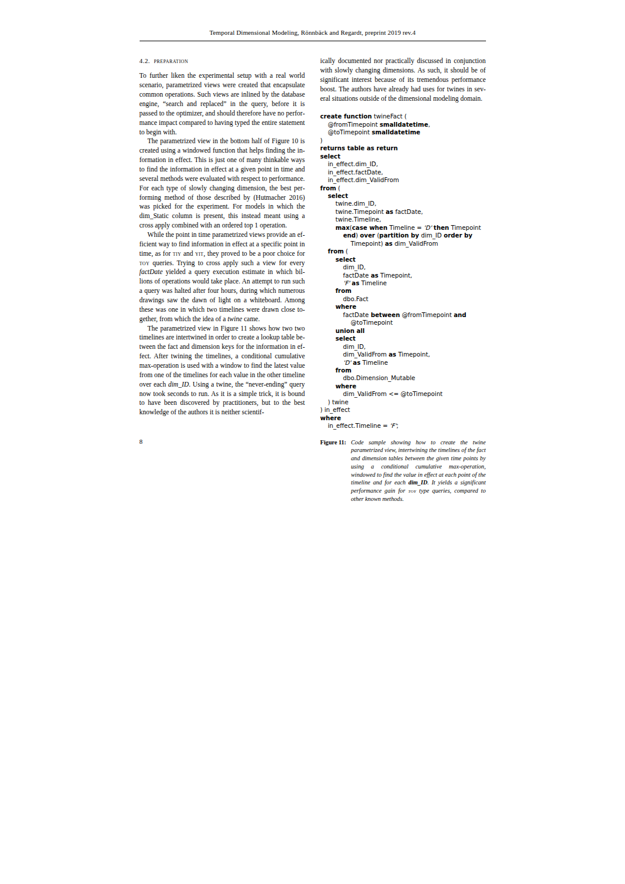Temporal Dimensional Modeling, Rönnbäck and Regardt, preprint 2019 rev.4
4.2. preparation
To further liken the experimental setup with a real world scenario, parametrized views were created that encapsulate common operations. Such views are inlined by the database engine, “search and replaced” in the query, before it is passed to the optimizer, and should therefore have no performance impact compared to having typed the entire statement to begin with.
The parametrized view in the bottom half of Figure 10 is created using a windowed function that helps finding the information in effect. This is just one of many thinkable ways to find the information in effect at a given point in time and several methods were evaluated with respect to performance. For each type of slowly changing dimension, the best performing method of those described by (Hutmacher 2016) was picked for the experiment. For models in which the dim_Static column is present, this instead meant using a cross apply combined with an ordered top 1 operation.
While the point in time parametrized views provide an efficient way to find information in effect at a specific point in time, as for tiy and yit, they proved to be a poor choice for toy queries. Trying to cross apply such a view for every factDate yielded a query execution estimate in which billions of operations would take place. An attempt to run such a query was halted after four hours, during which numerous drawings saw the dawn of light on a whiteboard. Among these was one in which two timelines were drawn close together, from which the idea of a twine came.
The parametrized view in Figure 11 shows how two two timelines are intertwined in order to create a lookup table between the fact and dimension keys for the information in effect. After twining the timelines, a conditional cumulative max-operation is used with a window to find the latest value from one of the timelines for each value in the other timeline over each dim_ID. Using a twine, the “never-ending” query now took seconds to run. As it is a simple trick, it is bound to have been discovered by practitioners, but to the best knowledge of the authors it is neither scientif-
8
ically documented nor practically discussed in conjunction with slowly changing dimensions. As such, it should be of significant interest because of its tremendous performance boost. The authors have already had uses for twines in several situations outside of the dimensional modeling domain.
create function twineFact ( @fromTimepoint smalldatetime, @toTimepoint smalldatetime ) returns table as return select in_effect.dim_ID, in_effect.factDate, in_effect.dim_ValidFrom from ( select twine.dim_ID, twine.Timepoint as factDate, twine.Timeline, max(case when Timeline = 'D' then Timepoint end) over (partition by dim_ID order by Timepoint) as dim_ValidFrom from ( select dim_ID, factDate as Timepoint, 'F' as Timeline from dbo.Fact where factDate between @fromTimepoint and @toTimepoint union all select dim_ID, dim_ValidFrom as Timepoint, 'D' as Timeline from dbo.Dimension_Mutable where dim_ValidFrom <= @toTimepoint ) twine ) in_effect where in_effect.Timeline = 'F';
Figure 11:
Code sample showing how to create the twine parametrized view, intertwining the timelines of the fact and dimension tables between the given time points by using a conditional cumulative max-operation, windowed to find the value in effect at each point of the timeline and for each dim_ID. It yields a significant performance gain for toy type queries, compared to other known methods.